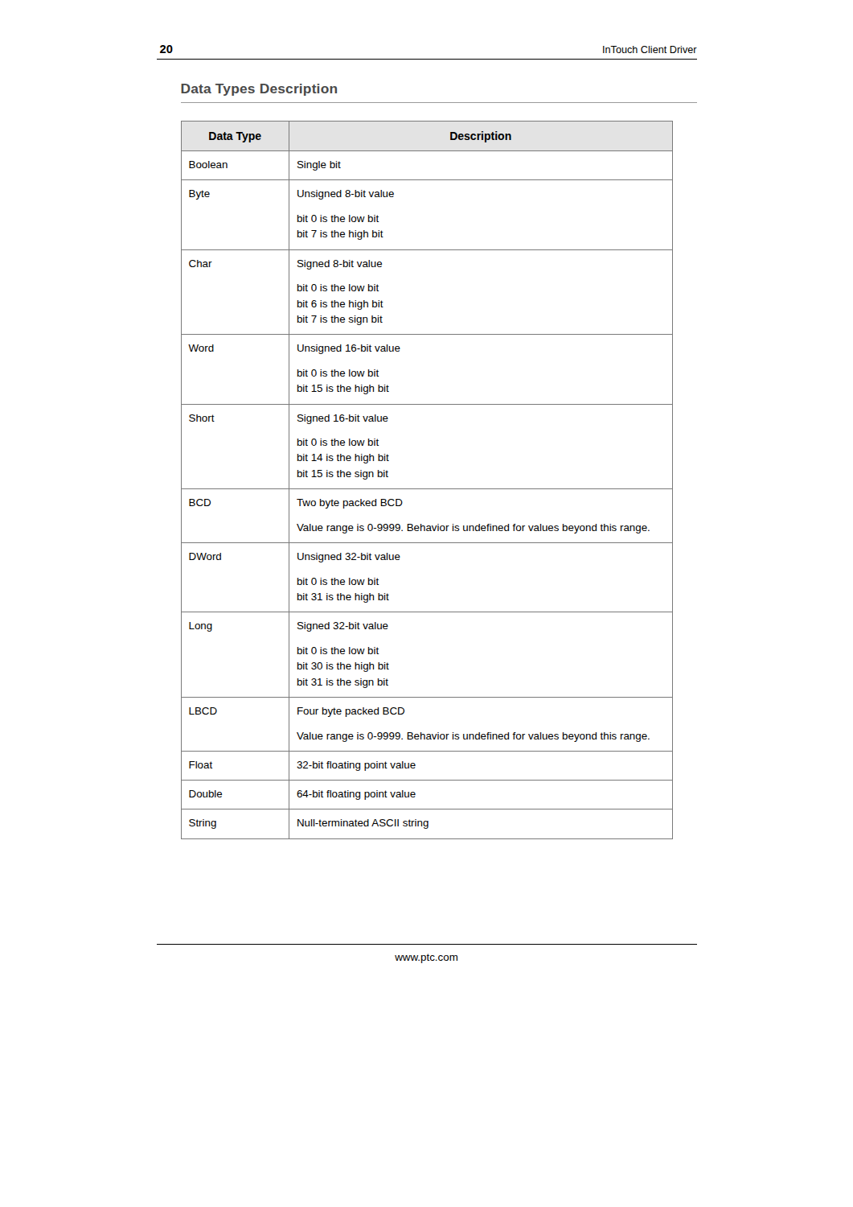20
InTouch Client Driver
Data Types Description
| Data Type | Description |
| --- | --- |
| Boolean | Single bit |
| Byte | Unsigned 8-bit value bit 0 is the low bit bit 7 is the high bit |
| Char | Signed 8-bit value bit 0 is the low bit bit 6 is the high bit bit 7 is the sign bit |
| Word | Unsigned 16-bit value bit 0 is the low bit bit 15 is the high bit |
| Short | Signed 16-bit value bit 0 is the low bit bit 14 is the high bit bit 15 is the sign bit |
| BCD | Two byte packed BCD Value range is 0-9999. Behavior is undefined for values beyond this range. |
| DWord | Unsigned 32-bit value bit 0 is the low bit bit 31 is the high bit |
| Long | Signed 32-bit value bit 0 is the low bit bit 30 is the high bit bit 31 is the sign bit |
| LBCD | Four byte packed BCD Value range is 0-9999. Behavior is undefined for values beyond this range. |
| Float | 32-bit floating point value |
| Double | 64-bit floating point value |
| String | Null-terminated ASCII string |
www.ptc.com